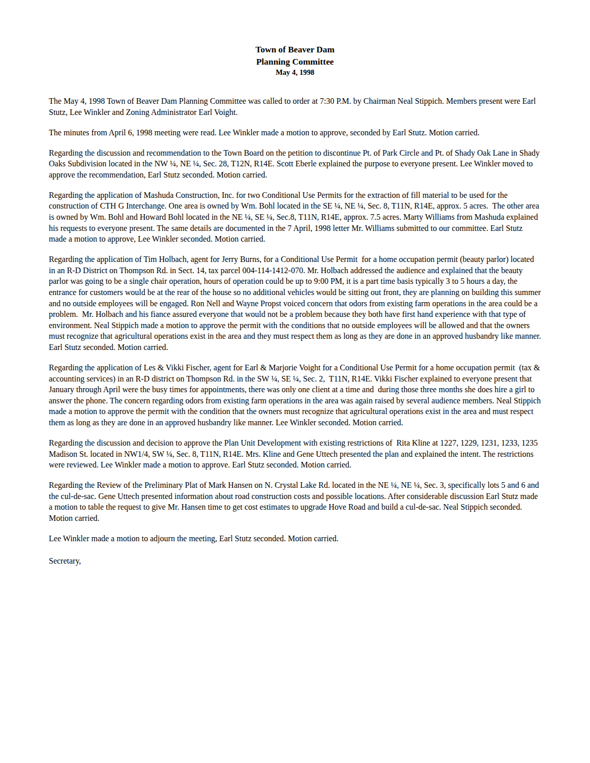Town of Beaver Dam
Planning Committee
May 4, 1998
The May 4, 1998 Town of Beaver Dam Planning Committee was called to order at 7:30 P.M. by Chairman Neal Stippich. Members present were Earl Stutz, Lee Winkler and Zoning Administrator Earl Voight.
The minutes from April 6, 1998 meeting were read. Lee Winkler made a motion to approve, seconded by Earl Stutz. Motion carried.
Regarding the discussion and recommendation to the Town Board on the petition to discontinue Pt. of Park Circle and Pt. of Shady Oak Lane in Shady Oaks Subdivision located in the NW ¼, NE ¼, Sec. 28, T12N, R14E. Scott Eberle explained the purpose to everyone present. Lee Winkler moved to approve the recommendation, Earl Stutz seconded. Motion carried.
Regarding the application of Mashuda Construction, Inc. for two Conditional Use Permits for the extraction of fill material to be used for the construction of CTH G Interchange. One area is owned by Wm. Bohl located in the SE ¼, NE ¼, Sec. 8, T11N, R14E, approx. 5 acres. The other area is owned by Wm. Bohl and Howard Bohl located in the NE ¼, SE ¼, Sec.8, T11N, R14E, approx. 7.5 acres. Marty Williams from Mashuda explained his requests to everyone present. The same details are documented in the 7 April, 1998 letter Mr. Williams submitted to our committee. Earl Stutz made a motion to approve, Lee Winkler seconded. Motion carried.
Regarding the application of Tim Holbach, agent for Jerry Burns, for a Conditional Use Permit for a home occupation permit (beauty parlor) located in an R-D District on Thompson Rd. in Sect. 14, tax parcel 004-114-1412-070. Mr. Holbach addressed the audience and explained that the beauty parlor was going to be a single chair operation, hours of operation could be up to 9:00 PM, it is a part time basis typically 3 to 5 hours a day, the entrance for customers would be at the rear of the house so no additional vehicles would be sitting out front, they are planning on building this summer and no outside employees will be engaged. Ron Nell and Wayne Propst voiced concern that odors from existing farm operations in the area could be a problem. Mr. Holbach and his fiance assured everyone that would not be a problem because they both have first hand experience with that type of environment. Neal Stippich made a motion to approve the permit with the conditions that no outside employees will be allowed and that the owners must recognize that agricultural operations exist in the area and they must respect them as long as they are done in an approved husbandry like manner. Earl Stutz seconded. Motion carried.
Regarding the application of Les & Vikki Fischer, agent for Earl & Marjorie Voight for a Conditional Use Permit for a home occupation permit (tax & accounting services) in an R-D district on Thompson Rd. in the SW ¼, SE ¼, Sec. 2, T11N, R14E. Vikki Fischer explained to everyone present that January through April were the busy times for appointments, there was only one client at a time and during those three months she does hire a girl to answer the phone. The concern regarding odors from existing farm operations in the area was again raised by several audience members. Neal Stippich made a motion to approve the permit with the condition that the owners must recognize that agricultural operations exist in the area and must respect them as long as they are done in an approved husbandry like manner. Lee Winkler seconded. Motion carried.
Regarding the discussion and decision to approve the Plan Unit Development with existing restrictions of Rita Kline at 1227, 1229, 1231, 1233, 1235 Madison St. located in NW1/4, SW ¼, Sec. 8, T11N, R14E. Mrs. Kline and Gene Uttech presented the plan and explained the intent. The restrictions were reviewed. Lee Winkler made a motion to approve. Earl Stutz seconded. Motion carried.
Regarding the Review of the Preliminary Plat of Mark Hansen on N. Crystal Lake Rd. located in the NE ¼, NE ¼, Sec. 3, specifically lots 5 and 6 and the cul-de-sac. Gene Uttech presented information about road construction costs and possible locations. After considerable discussion Earl Stutz made a motion to table the request to give Mr. Hansen time to get cost estimates to upgrade Hove Road and build a cul-de-sac. Neal Stippich seconded. Motion carried.
Lee Winkler made a motion to adjourn the meeting, Earl Stutz seconded. Motion carried.
Secretary,